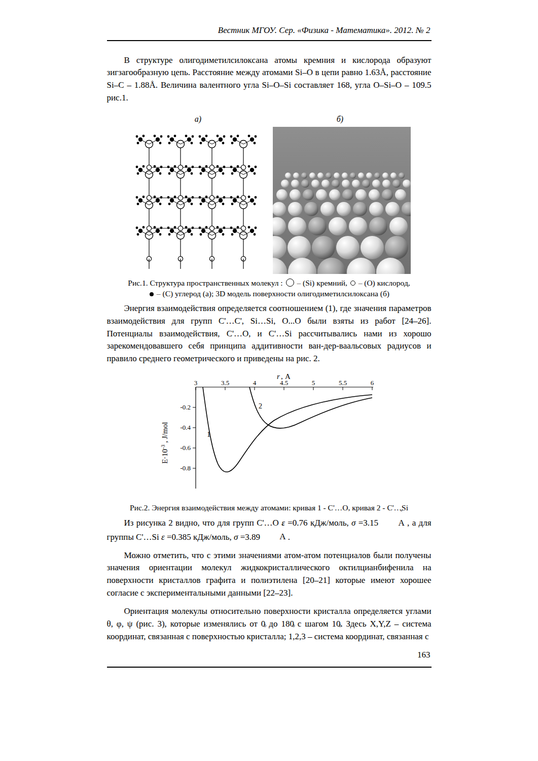Вестник МГОУ. Сер. «Физика - Математика». 2012. № 2
В структуре олигодиметилсилоксана атомы кремния и кислорода образуют зигзагообразную цепь. Расстояние между атомами Si–O в цепи равно 1.63Å, расстояние Si–C – 1.88Å. Величина валентного угла Si–O–Si составляет 168, угла O–Si–O – 109.5 рис.1.
а) б)
Рис.1. Структура пространственных молекул : – (Si) кремний, – (O) кислород,
– (C) углерод (а); 3D модель поверхности олигодиметилсилоксана (б)
Энергия взаимодействия определяется соотношением (1), где значения параметров взаимодействия для групп C'…C', Si…Si, O...O были взяты из работ [24–26]. Потенциалы взаимодействия, C'…O, и C'…Si рассчитывались нами из хорошо зарекомендовавшего себя принципа аддитивности ван-дер-ваальсовых радиусов и правило среднего геометрического и приведены на рис. 2.
r , A ˚ 3 3.5 4 4.5 5 5.5 6 -0.2 -0.4 -0.6 -0.8 E·10-3 , J/mol 1 2
Рис.2. Энергия взаимодействия между атомами: кривая 1 - C'…O, кривая 2 - C'…Si
Из рисунка 2 видно, что для групп C'…O ε =0.76 кДж/моль, σ =3.15 A , а для группы C'…Si ε =0.385 кДж/моль, σ =3.89 A .
Можно отметить, что с этими значениями атом-атом потенциалов были получены значения ориентации молекул жидкокристаллического октилцианбифенила на поверхности кристаллов графита и полиэтилена [20–21] которые имеют хорошее согласие с экспериментальными данными [22–23].
Ориентация молекулы относительно поверхности кристалла определяется углами θ, φ, ψ (рис. 3), которые изменялись от 0 до 180 с шагом 10 . Здесь X,Y,Z – система координат, связанная с поверхностью кристалла; 1,2,3 – система координат, связанная с
163